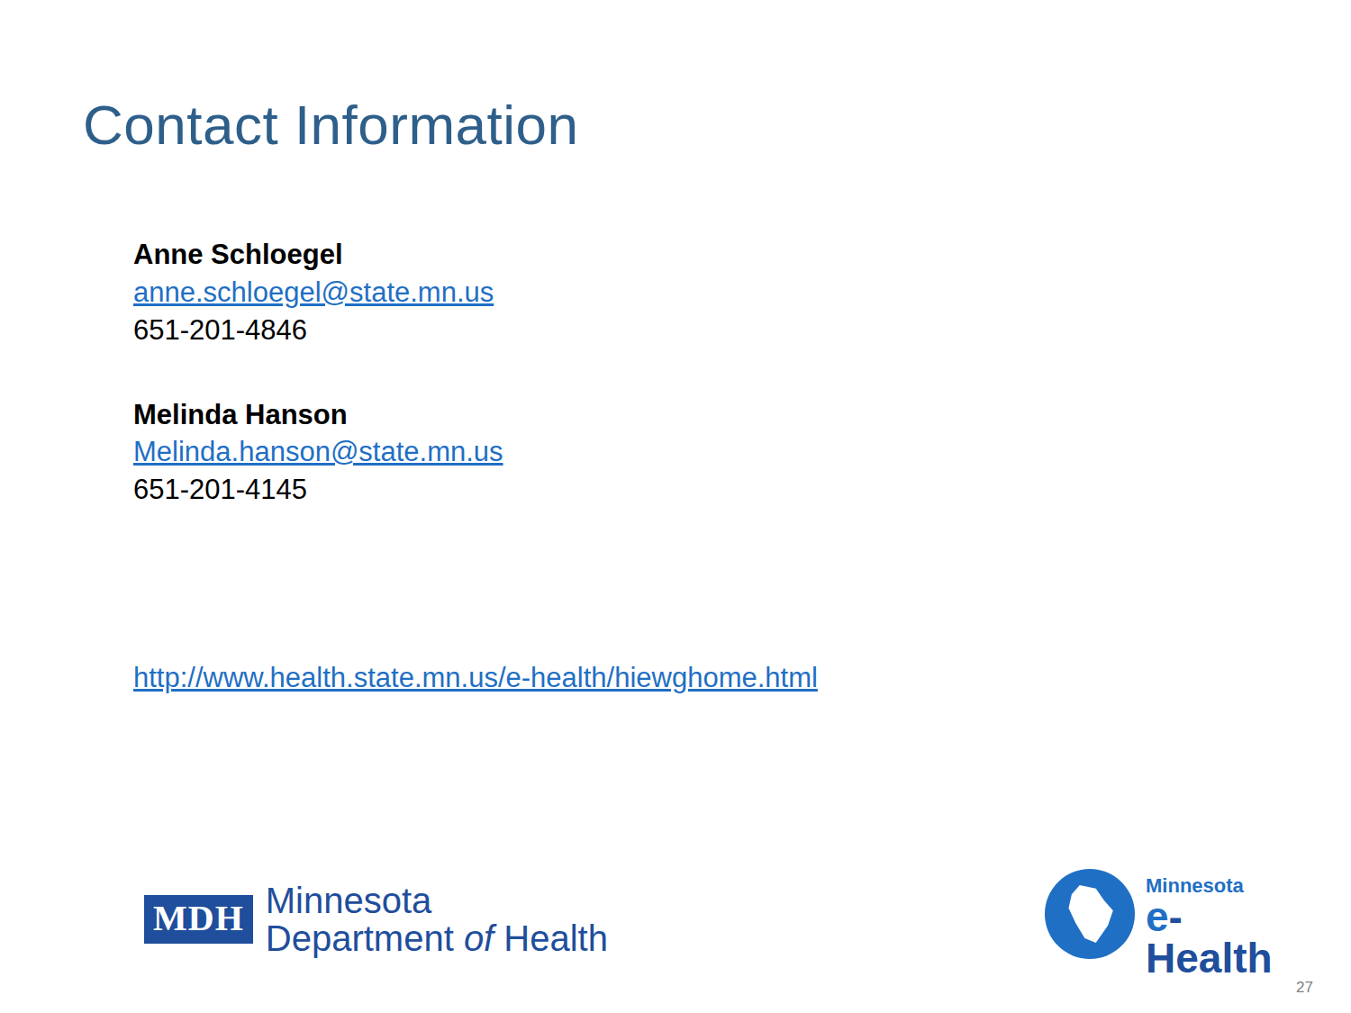Contact Information
Anne Schloegel
anne.schloegel@state.mn.us
651-201-4846
Melinda Hanson
Melinda.hanson@state.mn.us
651-201-4145
http://www.health.state.mn.us/e-health/hiewghome.html
MDH
Minnesota
Department of Health
Minnesota
e-Health
27